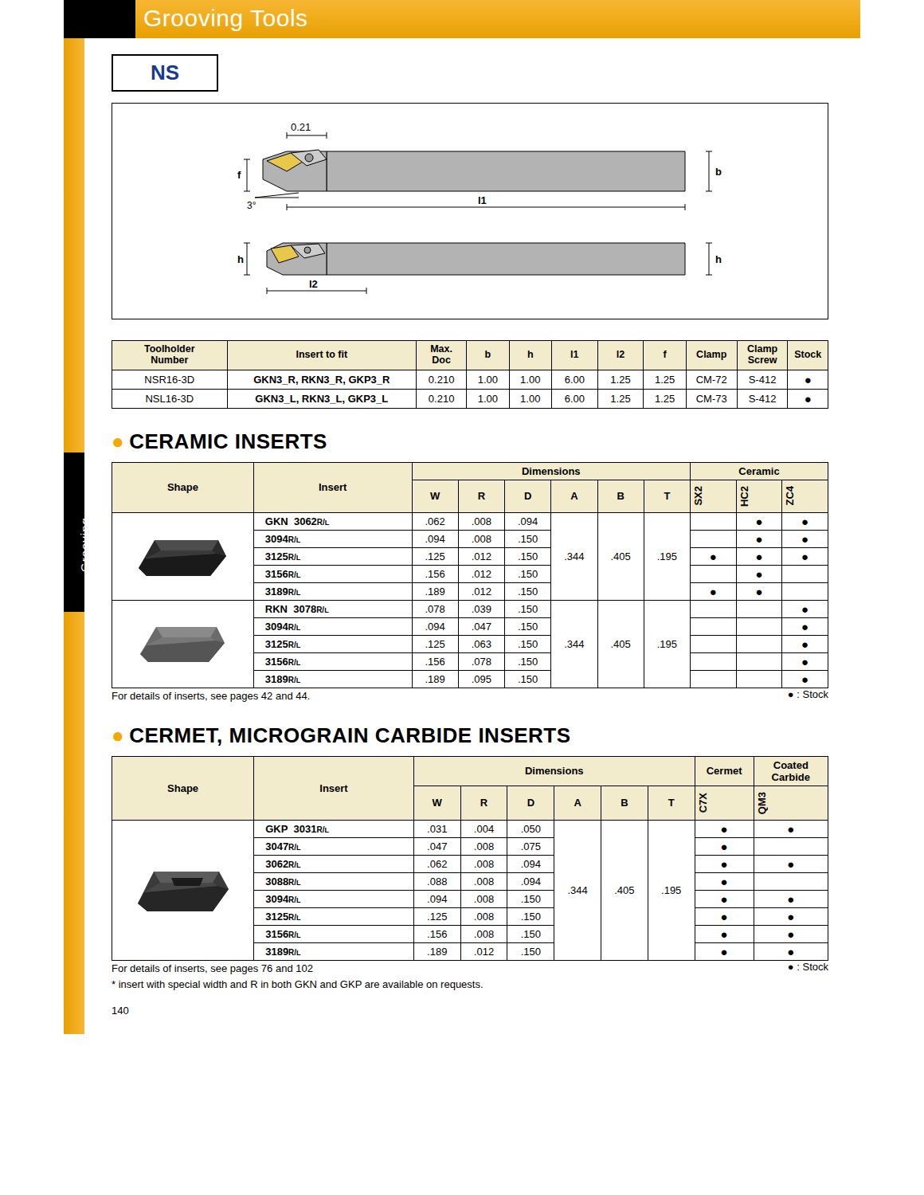Grooving Tools
Grooving
NS
0.21 f b l1 3° h h l2
| Toolholder Number | Insert to fit | Max. Doc | b | h | l1 | l2 | f | Clamp | Clamp Screw | Stock |
| --- | --- | --- | --- | --- | --- | --- | --- | --- | --- | --- |
| NSR16-3D | GKN3_R, RKN3_R, GKP3_R | 0.210 | 1.00 | 1.00 | 6.00 | 1.25 | 1.25 | CM-72 | S-412 | ● |
| NSL16-3D | GKN3_L, RKN3_L, GKP3_L | 0.210 | 1.00 | 1.00 | 6.00 | 1.25 | 1.25 | CM-73 | S-412 | ● |
●CERAMIC INSERTS
| Shape | Insert | Dimensions | Ceramic |
| --- | --- | --- | --- |
| W | R | D | A | B | T | SX2 | HC2 | ZC4 |
| | GKN 3062 R/ L | .062 | .008 | .094 | .344 | .405 | .195 | | ● | ● |
| 3094 R/ L | .094 | .008 | .150 | | ● | ● |
| 3125 R/ L | .125 | .012 | .150 | ● | ● | ● |
| 3156 R/ L | .156 | .012 | .150 | | ● | |
| 3189 R/ L | .189 | .012 | .150 | ● | ● | |
| | RKN 3078 R/ L | .078 | .039 | .150 | .344 | .405 | .195 | | | ● |
| 3094 R/ L | .094 | .047 | .150 | | | ● |
| 3125 R/ L | .125 | .063 | .150 | | | ● |
| 3156 R/ L | .156 | .078 | .150 | | | ● |
| 3189 R/ L | .189 | .095 | .150 | | | ● |
For details of inserts, see pages 42 and 44. ● : Stock
●CERMET, MICROGRAIN CARBIDE INSERTS
| Shape | Insert | Dimensions | Cermet | Coated Carbide |
| --- | --- | --- | --- | --- |
| W | R | D | A | B | T | C7X | QM3 |
| | GKP 3031 R/ L | .031 | .004 | .050 | .344 | .405 | .195 | ● | ● |
| 3047 R/ L | .047 | .008 | .075 | ● | |
| 3062 R/ L | .062 | .008 | .094 | ● | ● |
| 3088 R/ L | .088 | .008 | .094 | ● | |
| 3094 R/ L | .094 | .008 | .150 | ● | ● |
| 3125 R/ L | .125 | .008 | .150 | ● | ● |
| 3156 R/ L | .156 | .008 | .150 | ● | ● |
| 3189 R/ L | .189 | .012 | .150 | ● | ● |
For details of inserts, see pages 76 and 102 ● : Stock
* insert with special width and R in both GKN and GKP are available on requests.
140